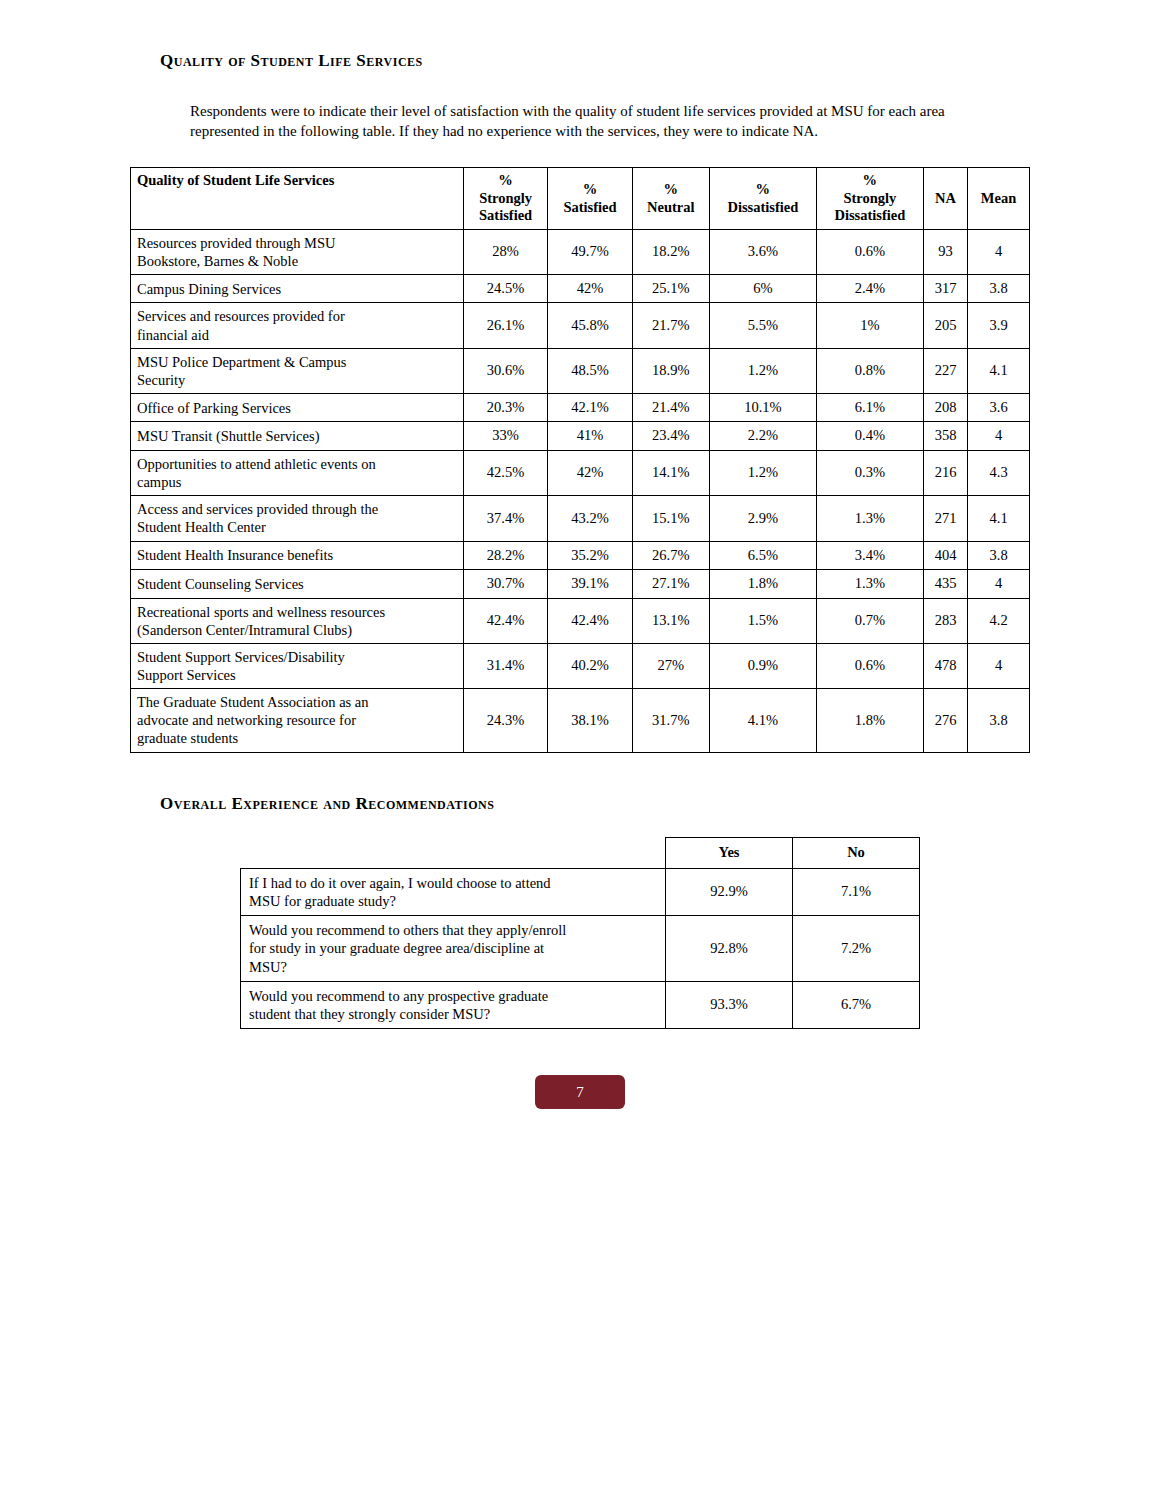Quality of Student Life Services
Respondents were to indicate their level of satisfaction with the quality of student life services provided at MSU for each area represented in the following table. If they had no experience with the services, they were to indicate NA.
| Quality of Student Life Services | % Strongly Satisfied | % Satisfied | % Neutral | % Dissatisfied | % Strongly Dissatisfied | NA | Mean |
| --- | --- | --- | --- | --- | --- | --- | --- |
| Resources provided through MSU Bookstore, Barnes & Noble | 28% | 49.7% | 18.2% | 3.6% | 0.6% | 93 | 4 |
| Campus Dining Services | 24.5% | 42% | 25.1% | 6% | 2.4% | 317 | 3.8 |
| Services and resources provided for financial aid | 26.1% | 45.8% | 21.7% | 5.5% | 1% | 205 | 3.9 |
| MSU Police Department & Campus Security | 30.6% | 48.5% | 18.9% | 1.2% | 0.8% | 227 | 4.1 |
| Office of Parking Services | 20.3% | 42.1% | 21.4% | 10.1% | 6.1% | 208 | 3.6 |
| MSU Transit (Shuttle Services) | 33% | 41% | 23.4% | 2.2% | 0.4% | 358 | 4 |
| Opportunities to attend athletic events on campus | 42.5% | 42% | 14.1% | 1.2% | 0.3% | 216 | 4.3 |
| Access and services provided through the Student Health Center | 37.4% | 43.2% | 15.1% | 2.9% | 1.3% | 271 | 4.1 |
| Student Health Insurance benefits | 28.2% | 35.2% | 26.7% | 6.5% | 3.4% | 404 | 3.8 |
| Student Counseling Services | 30.7% | 39.1% | 27.1% | 1.8% | 1.3% | 435 | 4 |
| Recreational sports and wellness resources (Sanderson Center/Intramural Clubs) | 42.4% | 42.4% | 13.1% | 1.5% | 0.7% | 283 | 4.2 |
| Student Support Services/Disability Support Services | 31.4% | 40.2% | 27% | 0.9% | 0.6% | 478 | 4 |
| The Graduate Student Association as an advocate and networking resource for graduate students | 24.3% | 38.1% | 31.7% | 4.1% | 1.8% | 276 | 3.8 |
Overall Experience and Recommendations
| | Yes | No |
| --- | --- | --- |
| If I had to do it over again, I would choose to attend MSU for graduate study? | 92.9% | 7.1% |
| Would you recommend to others that they apply/enroll for study in your graduate degree area/discipline at MSU? | 92.8% | 7.2% |
| Would you recommend to any prospective graduate student that they strongly consider MSU? | 93.3% | 6.7% |
7